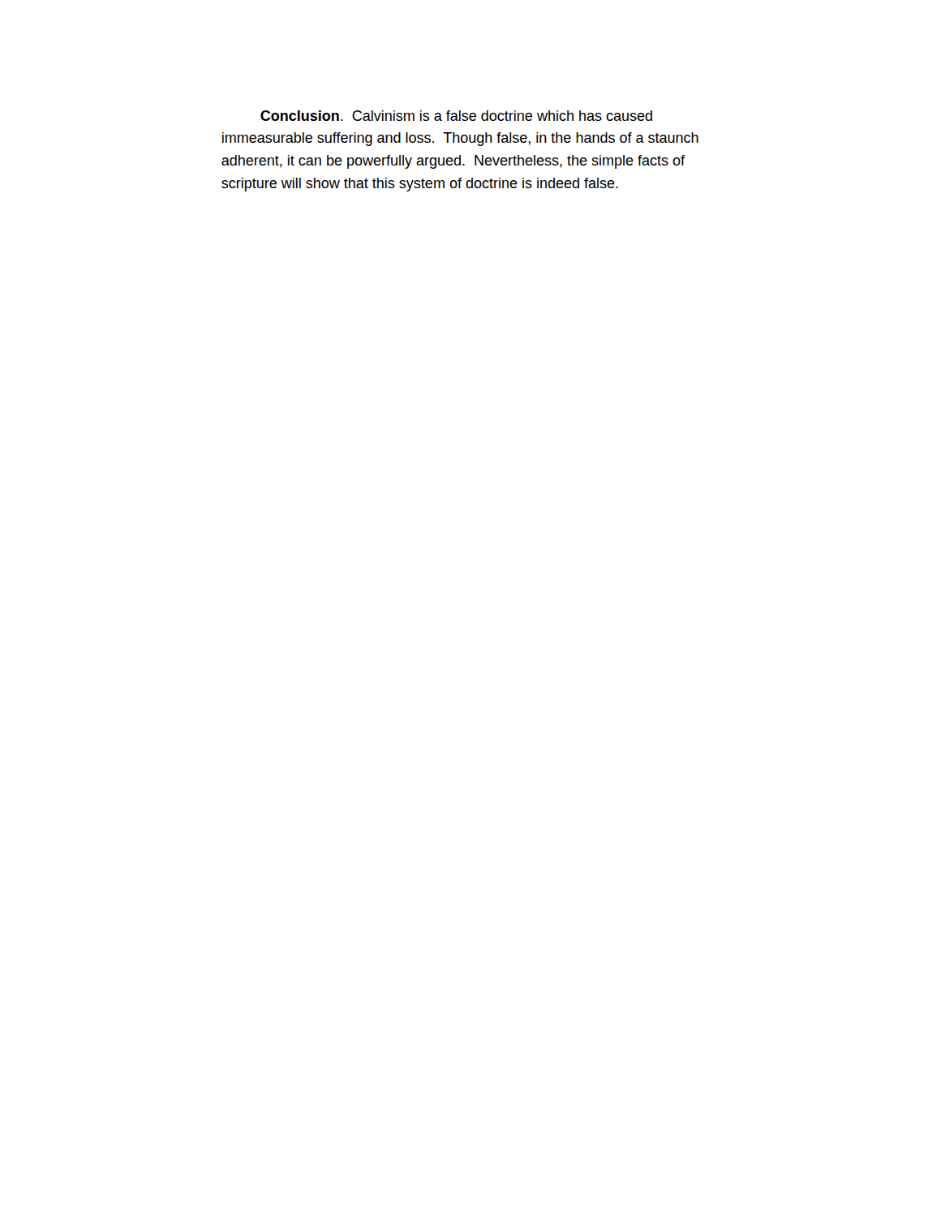Conclusion. Calvinism is a false doctrine which has caused immeasurable suffering and loss. Though false, in the hands of a staunch adherent, it can be powerfully argued. Nevertheless, the simple facts of scripture will show that this system of doctrine is indeed false.